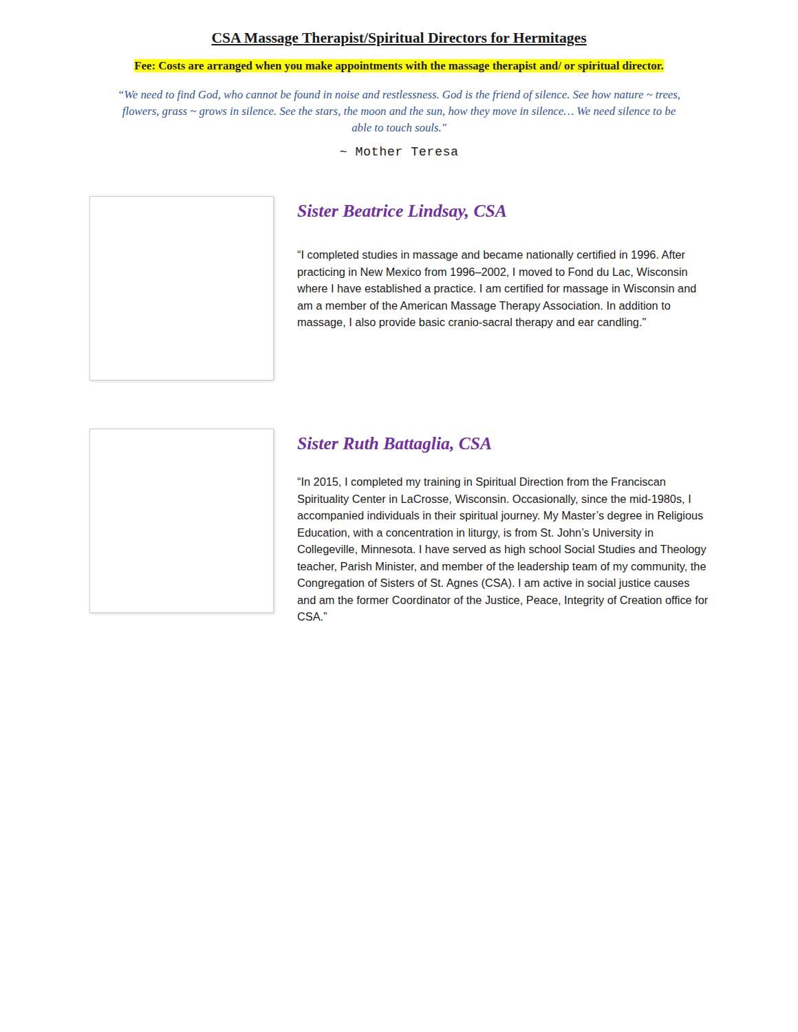CSA Massage Therapist/Spiritual Directors for Hermitages
Fee: Costs are arranged when you make appointments with the massage therapist and/ or spiritual director.
“We need to find God, who cannot be found in noise and restlessness. God is the friend of silence. See how nature ~ trees, flowers, grass ~ grows in silence. See the stars, the moon and the sun, how they move in silence… We need silence to be able to touch souls."
~ Mother Teresa
Sister Beatrice Lindsay, CSA
“I completed studies in massage and became nationally certified in 1996. After practicing in New Mexico from 1996–2002, I moved to Fond du Lac, Wisconsin where I have established a practice. I am certified for massage in Wisconsin and am a member of the American Massage Therapy Association. In addition to massage, I also provide basic cranio-sacral therapy and ear candling."
Sister Ruth Battaglia, CSA
“In 2015, I completed my training in Spiritual Direction from the Franciscan Spirituality Center in LaCrosse, Wisconsin. Occasionally, since the mid-1980s, I accompanied individuals in their spiritual journey. My Master’s degree in Religious Education, with a concentration in liturgy, is from St. John’s University in Collegeville, Minnesota. I have served as high school Social Studies and Theology teacher, Parish Minister, and member of the leadership team of my community, the Congregation of Sisters of St. Agnes (CSA). I am active in social justice causes and am the former Coordinator of the Justice, Peace, Integrity of Creation office for CSA.”